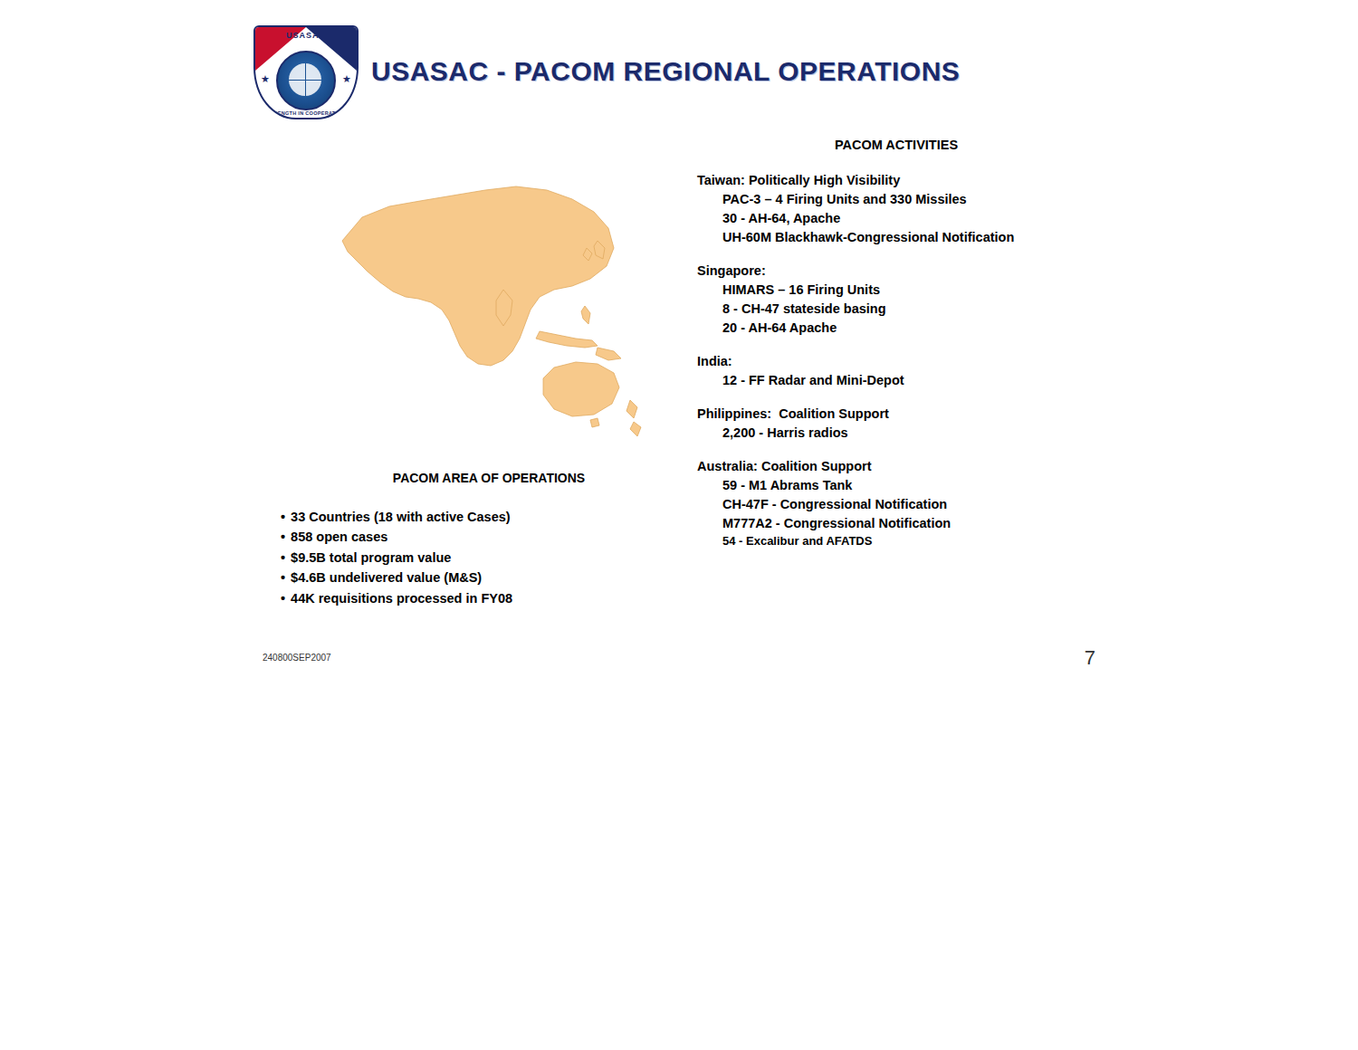USASAC
★ ★
STRENGTH IN COOPERATION
USASAC - PACOM REGIONAL OPERATIONS
PACOM AREA OF OPERATIONS
33 Countries (18 with active Cases)
858 open cases
$9.5B total program value
$4.6B undelivered value (M&S)
44K requisitions processed in FY08
PACOM ACTIVITIES
Taiwan: Politically High Visibility
PAC-3 – 4 Firing Units and 330 Missiles
30 - AH-64, Apache
UH-60M Blackhawk-Congressional Notification
Singapore:
HIMARS – 16 Firing Units
8 - CH-47 stateside basing
20 - AH-64 Apache
India:
12 - FF Radar and Mini-Depot
Philippines: Coalition Support
2,200 - Harris radios
Australia: Coalition Support
59 - M1 Abrams Tank
CH-47F - Congressional Notification
M777A2 - Congressional Notification
54 - Excalibur and AFATDS
240800SEP2007
7